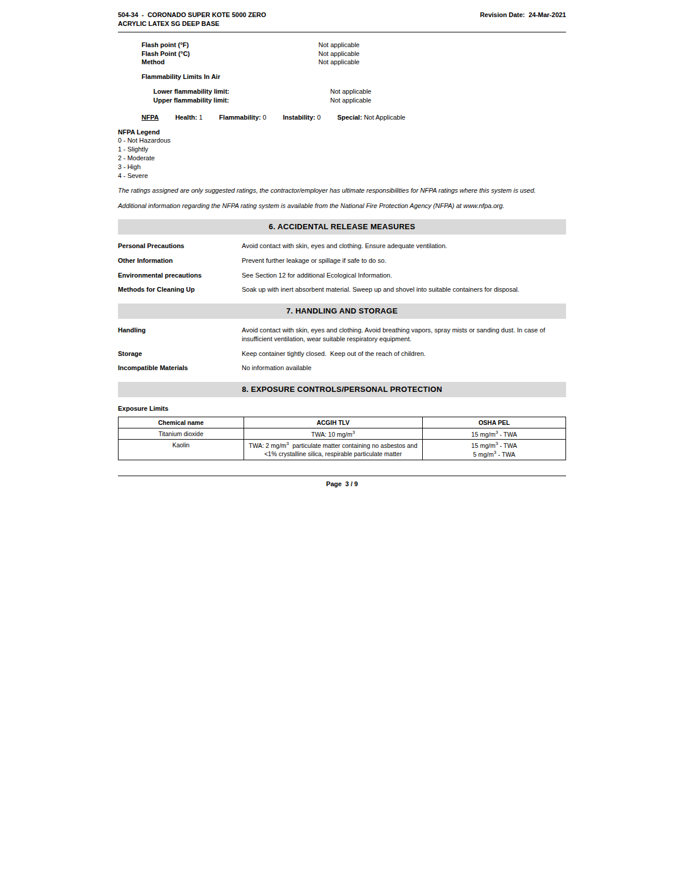504-34 - CORONADO SUPER KOTE 5000 ZERO
ACRYLIC LATEX SG DEEP BASE
Revision Date: 24-Mar-2021
Flash point (°F)
Not applicable
Flash Point (°C)
Not applicable
Method
Not applicable
Flammability Limits In Air
Lower flammability limit:
Not applicable
Upper flammability limit:
Not applicable
NFPA Health: 1 Flammability: 0 Instability: 0 Special: Not Applicable
NFPA Legend
0 - Not Hazardous
1 - Slightly
2 - Moderate
3 - High
4 - Severe
The ratings assigned are only suggested ratings, the contractor/employer has ultimate responsibilities for NFPA ratings where this system is used.
Additional information regarding the NFPA rating system is available from the National Fire Protection Agency (NFPA) at www.nfpa.org.
6. ACCIDENTAL RELEASE MEASURES
Personal Precautions
Avoid contact with skin, eyes and clothing. Ensure adequate ventilation.
Other Information
Prevent further leakage or spillage if safe to do so.
Environmental precautions
See Section 12 for additional Ecological Information.
Methods for Cleaning Up
Soak up with inert absorbent material. Sweep up and shovel into suitable containers for disposal.
7. HANDLING AND STORAGE
Handling
Avoid contact with skin, eyes and clothing. Avoid breathing vapors, spray mists or sanding dust. In case of insufficient ventilation, wear suitable respiratory equipment.
Storage
Keep container tightly closed. Keep out of the reach of children.
Incompatible Materials
No information available
8. EXPOSURE CONTROLS/PERSONAL PROTECTION
Exposure Limits
| Chemical name | ACGIH TLV | OSHA PEL |
| --- | --- | --- |
| Titanium dioxide | TWA: 10 mg/m 3 | 15 mg/m 3 - TWA |
| Kaolin | TWA: 2 mg/m 3 particulate matter containing no asbestos and <1% crystalline silica, respirable particulate matter | 15 mg/m 3 - TWA 5 mg/m 3 - TWA |
Page 3 / 9